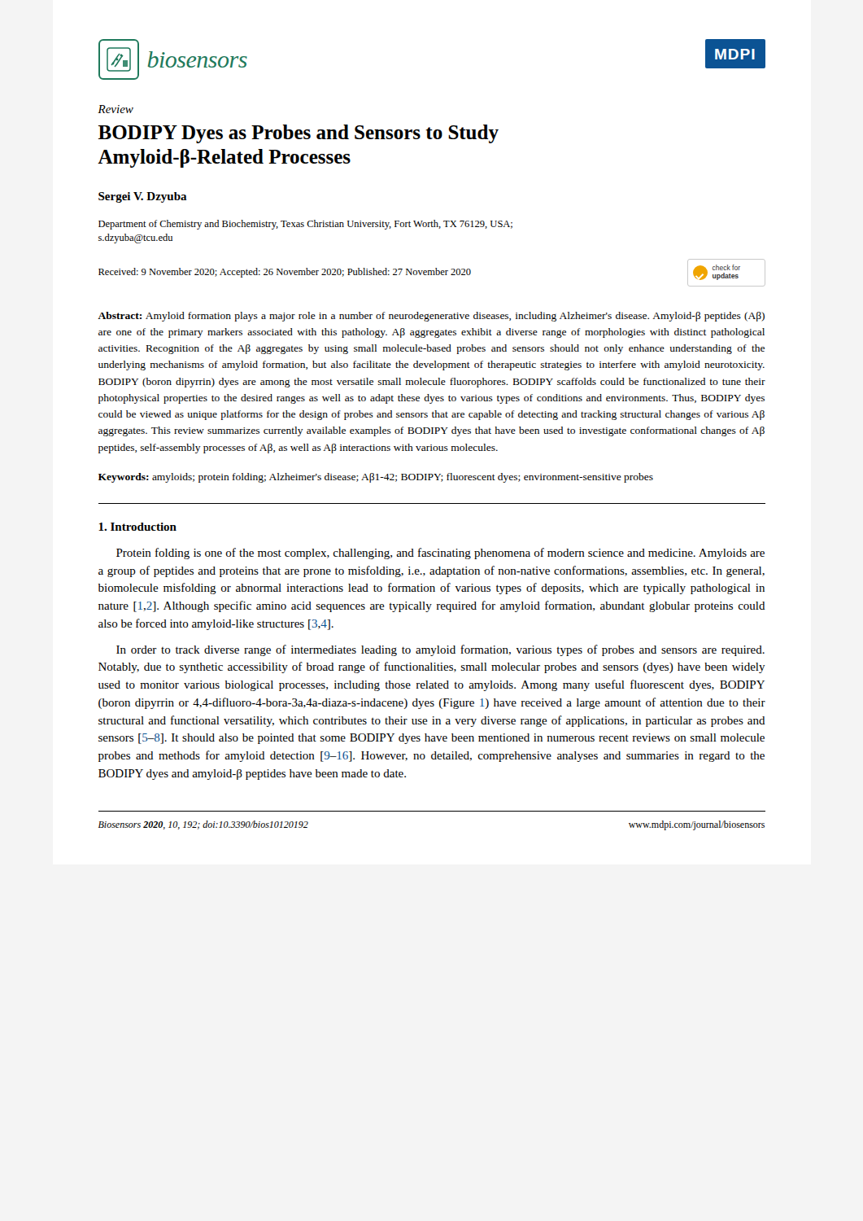biosensors
MDPI
Review
BODIPY Dyes as Probes and Sensors to Study
Amyloid-β-Related Processes
Sergei V. Dzyuba
Department of Chemistry and Biochemistry, Texas Christian University, Fort Worth, TX 76129, USA;
s.dzyuba@tcu.edu
Received: 9 November 2020; Accepted: 26 November 2020; Published: 27 November 2020
check for updates
Abstract: Amyloid formation plays a major role in a number of neurodegenerative diseases, including Alzheimer's disease. Amyloid-β peptides (Aβ) are one of the primary markers associated with this pathology. Aβ aggregates exhibit a diverse range of morphologies with distinct pathological activities. Recognition of the Aβ aggregates by using small molecule-based probes and sensors should not only enhance understanding of the underlying mechanisms of amyloid formation, but also facilitate the development of therapeutic strategies to interfere with amyloid neurotoxicity. BODIPY (boron dipyrrin) dyes are among the most versatile small molecule fluorophores. BODIPY scaffolds could be functionalized to tune their photophysical properties to the desired ranges as well as to adapt these dyes to various types of conditions and environments. Thus, BODIPY dyes could be viewed as unique platforms for the design of probes and sensors that are capable of detecting and tracking structural changes of various Aβ aggregates. This review summarizes currently available examples of BODIPY dyes that have been used to investigate conformational changes of Aβ peptides, self-assembly processes of Aβ, as well as Aβ interactions with various molecules.
Keywords: amyloids; protein folding; Alzheimer's disease; Aβ1-42; BODIPY; fluorescent dyes; environment-sensitive probes
1. Introduction
Protein folding is one of the most complex, challenging, and fascinating phenomena of modern science and medicine. Amyloids are a group of peptides and proteins that are prone to misfolding, i.e., adaptation of non-native conformations, assemblies, etc. In general, biomolecule misfolding or abnormal interactions lead to formation of various types of deposits, which are typically pathological in nature [1,2]. Although specific amino acid sequences are typically required for amyloid formation, abundant globular proteins could also be forced into amyloid-like structures [3,4].
In order to track diverse range of intermediates leading to amyloid formation, various types of probes and sensors are required. Notably, due to synthetic accessibility of broad range of functionalities, small molecular probes and sensors (dyes) have been widely used to monitor various biological processes, including those related to amyloids. Among many useful fluorescent dyes, BODIPY (boron dipyrrin or 4,4-difluoro-4-bora-3a,4a-diaza-s-indacene) dyes (Figure 1) have received a large amount of attention due to their structural and functional versatility, which contributes to their use in a very diverse range of applications, in particular as probes and sensors [5–8]. It should also be pointed that some BODIPY dyes have been mentioned in numerous recent reviews on small molecule probes and methods for amyloid detection [9–16]. However, no detailed, comprehensive analyses and summaries in regard to the BODIPY dyes and amyloid-β peptides have been made to date.
Biosensors 2020, 10, 192; doi:10.3390/bios10120192
www.mdpi.com/journal/biosensors